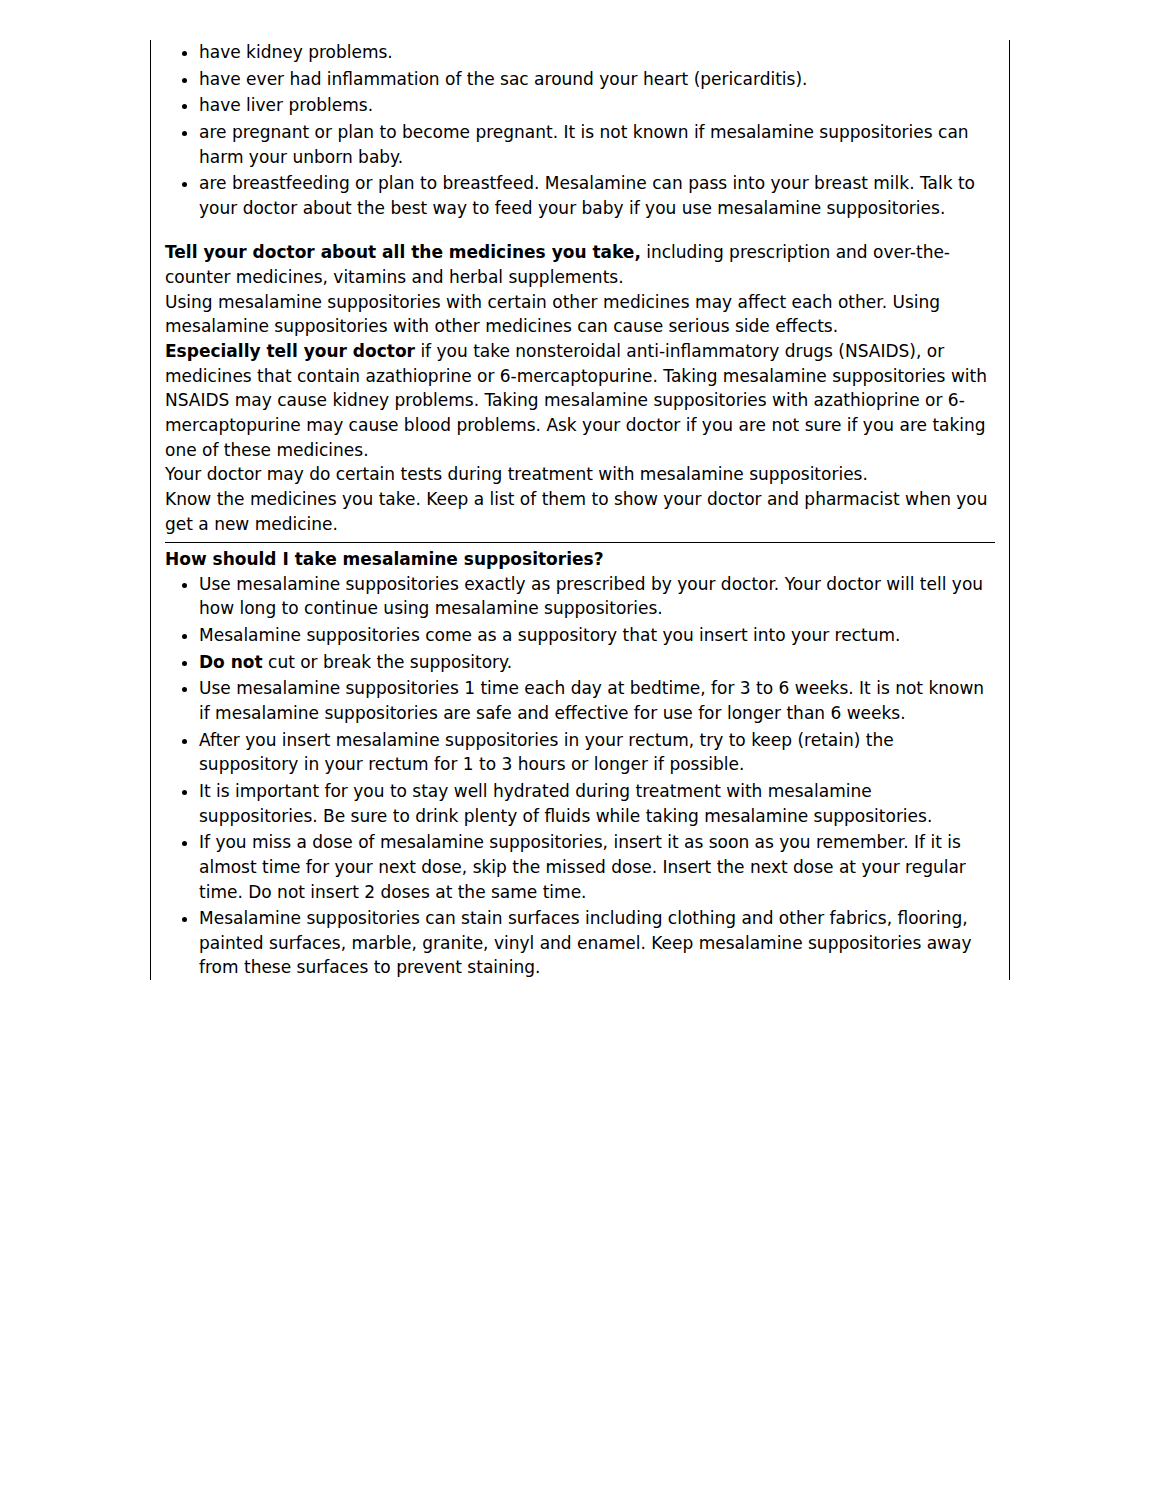have kidney problems.
have ever had inflammation of the sac around your heart (pericarditis).
have liver problems.
are pregnant or plan to become pregnant. It is not known if mesalamine suppositories can harm your unborn baby.
are breastfeeding or plan to breastfeed. Mesalamine can pass into your breast milk. Talk to your doctor about the best way to feed your baby if you use mesalamine suppositories.
Tell your doctor about all the medicines you take, including prescription and over-the-counter medicines, vitamins and herbal supplements.
Using mesalamine suppositories with certain other medicines may affect each other. Using mesalamine suppositories with other medicines can cause serious side effects.
Especially tell your doctor if you take nonsteroidal anti-inflammatory drugs (NSAIDS), or medicines that contain azathioprine or 6-mercaptopurine. Taking mesalamine suppositories with NSAIDS may cause kidney problems. Taking mesalamine suppositories with azathioprine or 6-mercaptopurine may cause blood problems. Ask your doctor if you are not sure if you are taking one of these medicines.
Your doctor may do certain tests during treatment with mesalamine suppositories.
Know the medicines you take. Keep a list of them to show your doctor and pharmacist when you get a new medicine.
How should I take mesalamine suppositories?
Use mesalamine suppositories exactly as prescribed by your doctor. Your doctor will tell you how long to continue using mesalamine suppositories.
Mesalamine suppositories come as a suppository that you insert into your rectum.
Do not cut or break the suppository.
Use mesalamine suppositories 1 time each day at bedtime, for 3 to 6 weeks. It is not known if mesalamine suppositories are safe and effective for use for longer than 6 weeks.
After you insert mesalamine suppositories in your rectum, try to keep (retain) the suppository in your rectum for 1 to 3 hours or longer if possible.
It is important for you to stay well hydrated during treatment with mesalamine suppositories. Be sure to drink plenty of fluids while taking mesalamine suppositories.
If you miss a dose of mesalamine suppositories, insert it as soon as you remember. If it is almost time for your next dose, skip the missed dose. Insert the next dose at your regular time. Do not insert 2 doses at the same time.
Mesalamine suppositories can stain surfaces including clothing and other fabrics, flooring, painted surfaces, marble, granite, vinyl and enamel. Keep mesalamine suppositories away from these surfaces to prevent staining.